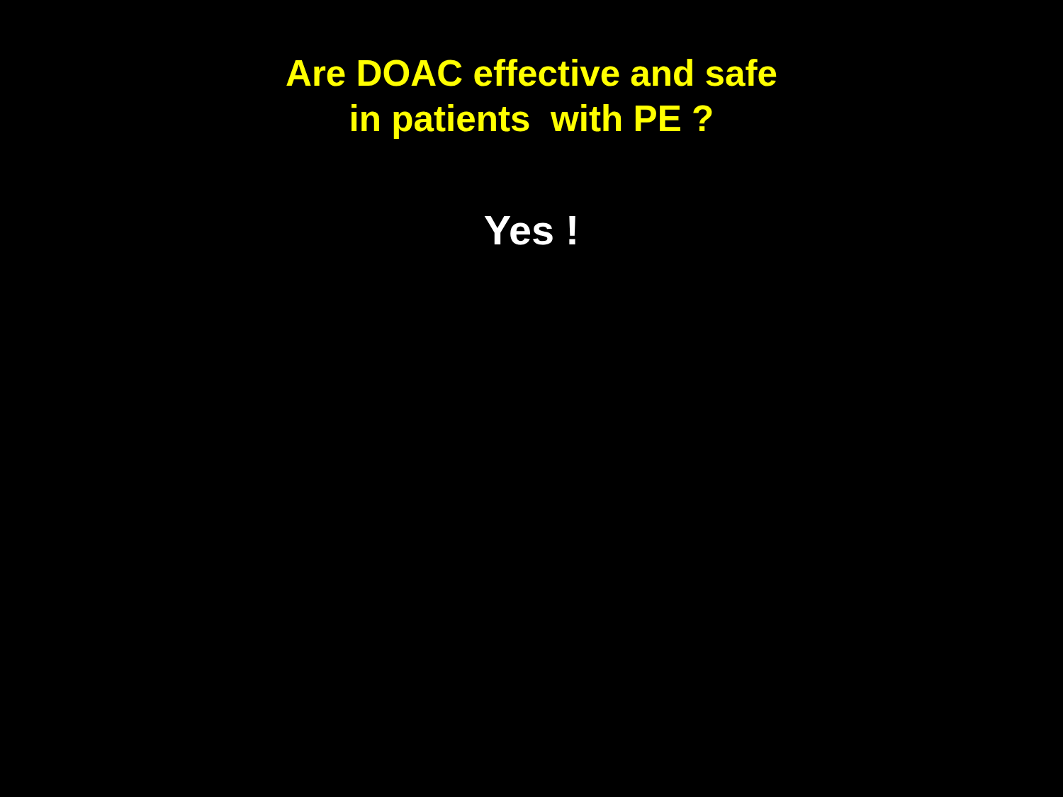Are DOAC effective and safe
in patients with PE ?
Yes !